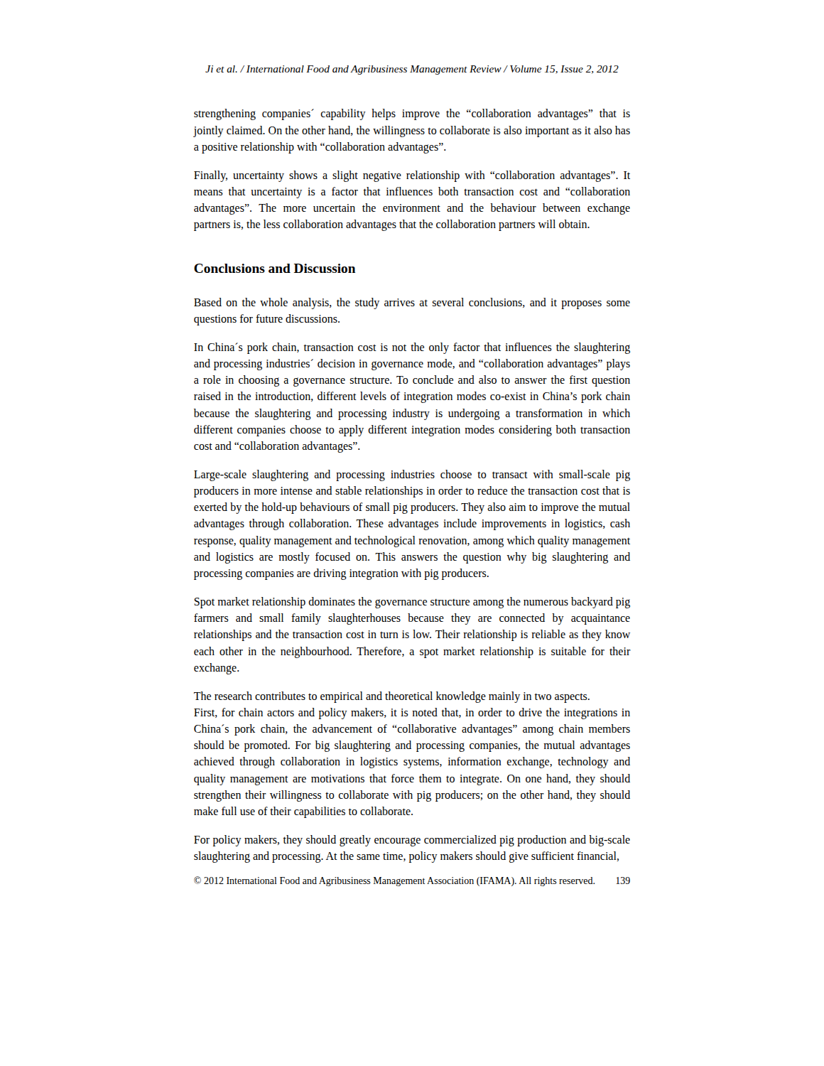Ji et al. / International Food and Agribusiness Management Review / Volume 15, Issue 2, 2012
strengthening companies´ capability helps improve the “collaboration advantages” that is jointly claimed. On the other hand, the willingness to collaborate is also important as it also has a positive relationship with “collaboration advantages”.
Finally, uncertainty shows a slight negative relationship with “collaboration advantages”. It means that uncertainty is a factor that influences both transaction cost and “collaboration advantages”. The more uncertain the environment and the behaviour between exchange partners is, the less collaboration advantages that the collaboration partners will obtain.
Conclusions and Discussion
Based on the whole analysis, the study arrives at several conclusions, and it proposes some questions for future discussions.
In China´s pork chain, transaction cost is not the only factor that influences the slaughtering and processing industries´ decision in governance mode, and “collaboration advantages” plays a role in choosing a governance structure. To conclude and also to answer the first question raised in the introduction, different levels of integration modes co-exist in China’s pork chain because the slaughtering and processing industry is undergoing a transformation in which different companies choose to apply different integration modes considering both transaction cost and “collaboration advantages”.
Large-scale slaughtering and processing industries choose to transact with small-scale pig producers in more intense and stable relationships in order to reduce the transaction cost that is exerted by the hold-up behaviours of small pig producers. They also aim to improve the mutual advantages through collaboration. These advantages include improvements in logistics, cash response, quality management and technological renovation, among which quality management and logistics are mostly focused on. This answers the question why big slaughtering and processing companies are driving integration with pig producers.
Spot market relationship dominates the governance structure among the numerous backyard pig farmers and small family slaughterhouses because they are connected by acquaintance relationships and the transaction cost in turn is low. Their relationship is reliable as they know each other in the neighbourhood. Therefore, a spot market relationship is suitable for their exchange.
The research contributes to empirical and theoretical knowledge mainly in two aspects.
First, for chain actors and policy makers, it is noted that, in order to drive the integrations in China´s pork chain, the advancement of “collaborative advantages” among chain members should be promoted. For big slaughtering and processing companies, the mutual advantages achieved through collaboration in logistics systems, information exchange, technology and quality management are motivations that force them to integrate. On one hand, they should strengthen their willingness to collaborate with pig producers; on the other hand, they should make full use of their capabilities to collaborate.
For policy makers, they should greatly encourage commercialized pig production and big-scale slaughtering and processing. At the same time, policy makers should give sufficient financial,
© 2012 International Food and Agribusiness Management Association (IFAMA). All rights reserved. 139